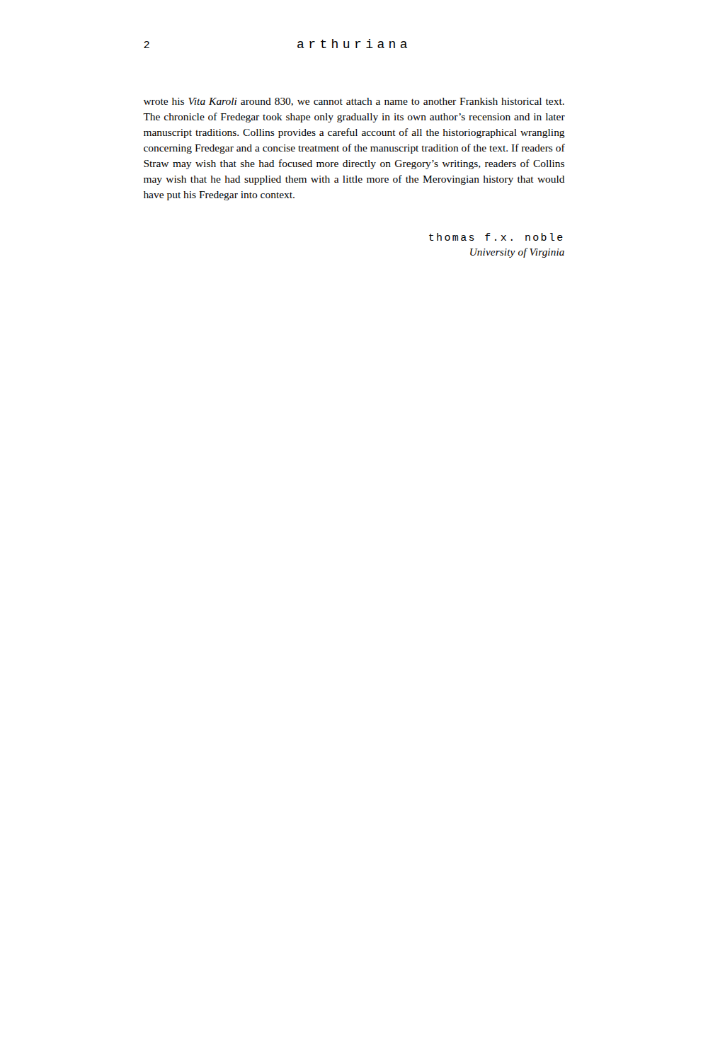2
arthuriana
wrote his Vita Karoli around 830, we cannot attach a name to another Frankish historical text. The chronicle of Fredegar took shape only gradually in its own author’s recension and in later manuscript traditions. Collins provides a careful account of all the historiographical wrangling concerning Fredegar and a concise treatment of the manuscript tradition of the text. If readers of Straw may wish that she had focused more directly on Gregory’s writings, readers of Collins may wish that he had supplied them with a little more of the Merovingian history that would have put his Fredegar into context.
thomas f.x. noble University of Virginia